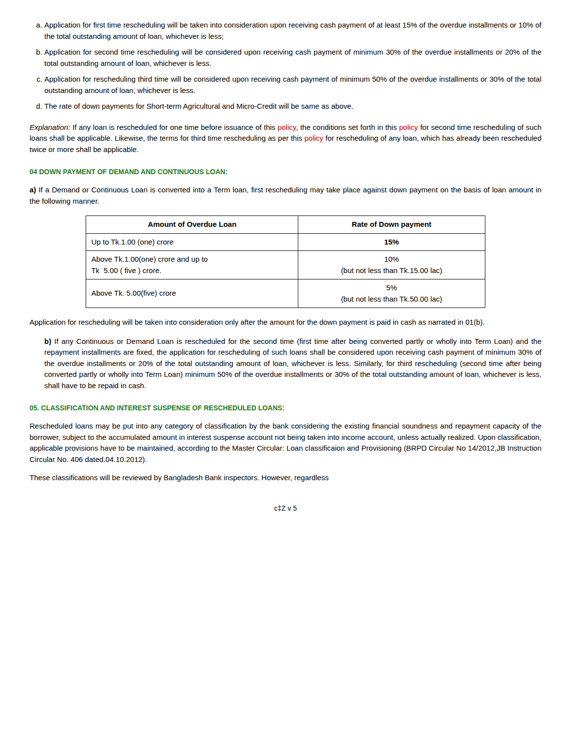Application for first time rescheduling will be taken into consideration upon receiving cash payment of at least 15% of the overdue installments or 10% of the total outstanding amount of loan, whichever is less;
Application for second time rescheduling will be considered upon receiving cash payment of minimum 30% of the overdue installments or 20% of the total outstanding amount of loan, whichever is less.
Application for rescheduling third time will be considered upon receiving cash payment of minimum 50% of the overdue installments or 30% of the total outstanding amount of loan, whichever is less.
The rate of down payments for Short-term Agricultural and Micro-Credit will be same as above.
Explanation: If any loan is rescheduled for one time before issuance of this policy, the conditions set forth in this policy for second time rescheduling of such loans shall be applicable. Likewise, the terms for third time rescheduling as per this policy for rescheduling of any loan, which has already been rescheduled twice or more shall be applicable.
04 Down Payment of Demand and Continuous Loan:
a) If a Demand or Continuous Loan is converted into a Term loan, first rescheduling may take place against down payment on the basis of loan amount in the following manner.
| Amount of Overdue Loan | Rate of Down payment |
| --- | --- |
| Up to Tk.1.00 (one) crore | 15% |
| Above Tk.1.00(one) crore and up to Tk 5.00 ( five ) crore. | 10% (but not less than Tk.15.00 lac) |
| Above Tk. 5.00(five) crore | 5% (but not less than Tk.50.00 lac) |
Application for rescheduling will be taken into consideration only after the amount for the down payment is paid in cash as narrated in 01(b).
b) If any Continuous or Demand Loan is rescheduled for the second time (first time after being converted partly or wholly into Term Loan) and the repayment installments are fixed, the application for rescheduling of such loans shall be considered upon receiving cash payment of minimum 30% of the overdue installments or 20% of the total outstanding amount of loan, whichever is less. Similarly, for third rescheduling (second time after being converted partly or wholly into Term Loan) minimum 50% of the overdue installments or 30% of the total outstanding amount of loan, whichever is less, shall have to be repaid in cash.
05. Classification and Interest Suspense of Rescheduled Loans:
Rescheduled loans may be put into any category of classification by the bank considering the existing financial soundness and repayment capacity of the borrower, subject to the accumulated amount in interest suspense account not being taken into income account, unless actually realized. Upon classification, applicable provisions have to be maintained, according to the Master Circular: Loan classificaion and Provisioning (BRPD Circular No 14/2012,JB Instruction Circular No. 406 dated.04.10.2012).
These classifications will be reviewed by Bangladesh Bank inspectors. However, regardless
c‡Z v 5